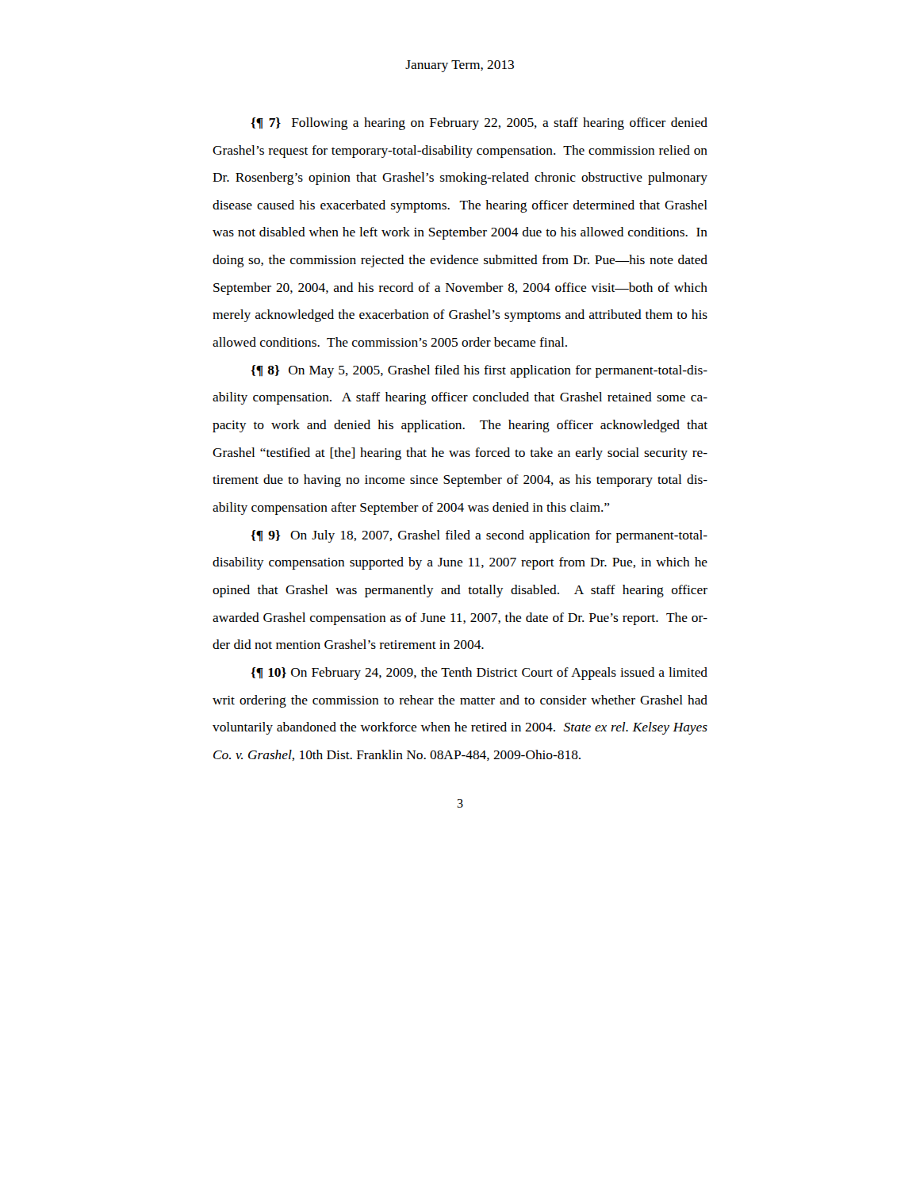January Term, 2013
{¶ 7} Following a hearing on February 22, 2005, a staff hearing officer denied Grashel’s request for temporary-total-disability compensation. The commission relied on Dr. Rosenberg’s opinion that Grashel’s smoking-related chronic obstructive pulmonary disease caused his exacerbated symptoms. The hearing officer determined that Grashel was not disabled when he left work in September 2004 due to his allowed conditions. In doing so, the commission rejected the evidence submitted from Dr. Pue—his note dated September 20, 2004, and his record of a November 8, 2004 office visit—both of which merely acknowledged the exacerbation of Grashel’s symptoms and attributed them to his allowed conditions. The commission’s 2005 order became final.
{¶ 8} On May 5, 2005, Grashel filed his first application for permanent-total-disability compensation. A staff hearing officer concluded that Grashel retained some capacity to work and denied his application. The hearing officer acknowledged that Grashel “testified at [the] hearing that he was forced to take an early social security retirement due to having no income since September of 2004, as his temporary total disability compensation after September of 2004 was denied in this claim.”
{¶ 9} On July 18, 2007, Grashel filed a second application for permanent-total-disability compensation supported by a June 11, 2007 report from Dr. Pue, in which he opined that Grashel was permanently and totally disabled. A staff hearing officer awarded Grashel compensation as of June 11, 2007, the date of Dr. Pue’s report. The order did not mention Grashel’s retirement in 2004.
{¶ 10} On February 24, 2009, the Tenth District Court of Appeals issued a limited writ ordering the commission to rehear the matter and to consider whether Grashel had voluntarily abandoned the workforce when he retired in 2004. State ex rel. Kelsey Hayes Co. v. Grashel, 10th Dist. Franklin No. 08AP-484, 2009-Ohio-818.
3